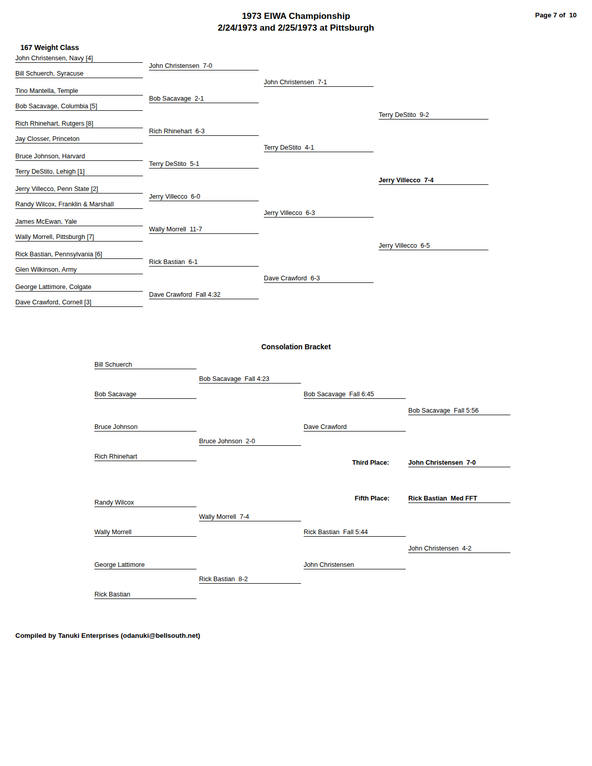Page 7 of 10
1973 EIWA Championship
2/24/1973 and 2/25/1973 at Pittsburgh
167 Weight Class
John Christensen, Navy [4]
Bill Schuerch, Syracuse
Tino Mantella, Temple
Bob Sacavage, Columbia [5]
Rich Rhinehart, Rutgers [8]
Jay Closser, Princeton
Bruce Johnson, Harvard
Terry DeStito, Lehigh [1]
Jerry Villecco, Penn State [2]
Randy Wilcox, Franklin & Marshall
James McEwan, Yale
Wally Morrell, Pittsburgh [7]
Rick Bastian, Pennsylvania [6]
Glen Wilkinson, Army
George Lattimore, Colgate
Dave Crawford, Cornell [3]
John Christensen 7-0
Bob Sacavage 2-1
Rich Rhinehart 6-3
Terry DeStito 5-1
Jerry Villecco 6-0
Wally Morrell 11-7
Rick Bastian 6-1
Dave Crawford Fall 4:32
John Christensen 7-1
Terry DeStito 4-1
Jerry Villecco 6-3
Dave Crawford 6-3
Terry DeStito 9-2
Jerry Villecco 6-5
Jerry Villecco 7-4
Consolation Bracket
Bill Schuerch
Bob Sacavage
Bruce Johnson
Rich Rhinehart
Bob Sacavage Fall 4:23
Bruce Johnson 2-0
Bob Sacavage Fall 6:45
Dave Crawford
Bob Sacavage Fall 5:56
Randy Wilcox
Wally Morrell
George Lattimore
Rick Bastian
Wally Morrell 7-4
Rick Bastian 8-2
Rick Bastian Fall 5:44
John Christensen
John Christensen 4-2
Third Place:
John Christensen 7-0
Fifth Place:
Rick Bastian Med FFT
Compiled by Tanuki Enterprises (odanuki@bellsouth.net)